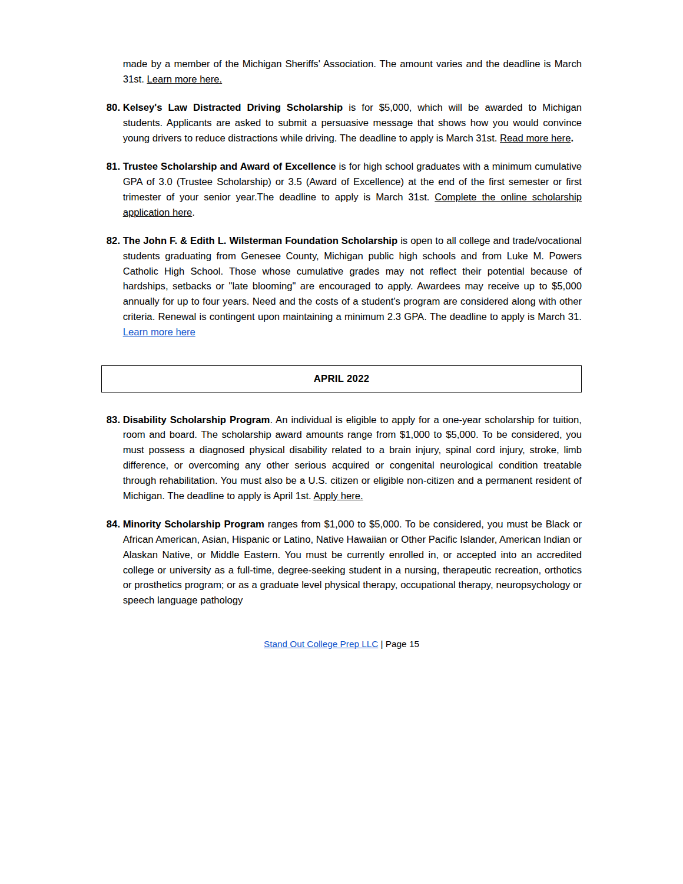made by a member of the Michigan Sheriffs' Association. The amount varies and the deadline is March 31st. Learn more here.
Kelsey's Law Distracted Driving Scholarship is for $5,000, which will be awarded to Michigan students. Applicants are asked to submit a persuasive message that shows how you would convince young drivers to reduce distractions while driving. The deadline to apply is March 31st. Read more here.
Trustee Scholarship and Award of Excellence is for high school graduates with a minimum cumulative GPA of 3.0 (Trustee Scholarship) or 3.5 (Award of Excellence) at the end of the first semester or first trimester of your senior year.The deadline to apply is March 31st. Complete the online scholarship application here.
The John F. & Edith L. Wilsterman Foundation Scholarship is open to all college and trade/vocational students graduating from Genesee County, Michigan public high schools and from Luke M. Powers Catholic High School. Those whose cumulative grades may not reflect their potential because of hardships, setbacks or "late blooming" are encouraged to apply. Awardees may receive up to $5,000 annually for up to four years. Need and the costs of a student's program are considered along with other criteria. Renewal is contingent upon maintaining a minimum 2.3 GPA. The deadline to apply is March 31. Learn more here
APRIL 2022
Disability Scholarship Program. An individual is eligible to apply for a one-year scholarship for tuition, room and board. The scholarship award amounts range from $1,000 to $5,000. To be considered, you must possess a diagnosed physical disability related to a brain injury, spinal cord injury, stroke, limb difference, or overcoming any other serious acquired or congenital neurological condition treatable through rehabilitation. You must also be a U.S. citizen or eligible non-citizen and a permanent resident of Michigan. The deadline to apply is April 1st. Apply here.
Minority Scholarship Program ranges from $1,000 to $5,000. To be considered, you must be Black or African American, Asian, Hispanic or Latino, Native Hawaiian or Other Pacific Islander, American Indian or Alaskan Native, or Middle Eastern. You must be currently enrolled in, or accepted into an accredited college or university as a full-time, degree-seeking student in a nursing, therapeutic recreation, orthotics or prosthetics program; or as a graduate level physical therapy, occupational therapy, neuropsychology or speech language pathology
Stand Out College Prep LLC | Page 15